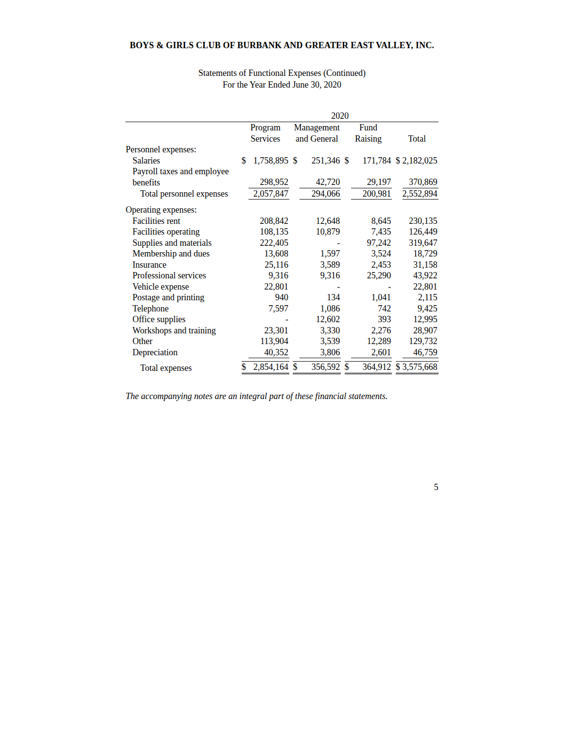BOYS & GIRLS CLUB OF BURBANK AND GREATER EAST VALLEY, INC.
Statements of Functional Expenses (Continued)
For the Year Ended June 30, 2020
| | 2020 |
| | Program | | Management | | Fund | | |
| | Services | | and General | | Raising | | Total |
| Personnel expenses: | |
| Salaries | $ | 1,758,895 | | $ | 251,346 | | $ | 171,784 | | $ | 2,182,025 |
| Payroll taxes and employee benefits | | 298,952 | | | 42,720 | | | 29,197 | | | 370,869 |
| Total personnel expenses | | 2,057,847 | | | 294,066 | | | 200,981 | | | 2,552,894 |
| Operating expenses: | |
| Facilities rent | | 208,842 | | | 12,648 | | | 8,645 | | | 230,135 |
| Facilities operating | | 108,135 | | | 10,879 | | | 7,435 | | | 126,449 |
| Supplies and materials | | 222,405 | | | - | | | 97,242 | | | 319,647 |
| Membership and dues | | 13,608 | | | 1,597 | | | 3,524 | | | 18,729 |
| Insurance | | 25,116 | | | 3,589 | | | 2,453 | | | 31,158 |
| Professional services | | 9,316 | | | 9,316 | | | 25,290 | | | 43,922 |
| Vehicle expense | | 22,801 | | | - | | | - | | | 22,801 |
| Postage and printing | | 940 | | | 134 | | | 1,041 | | | 2,115 |
| Telephone | | 7,597 | | | 1,086 | | | 742 | | | 9,425 |
| Office supplies | | - | | | 12,602 | | | 393 | | | 12,995 |
| Workshops and training | | 23,301 | | | 3,330 | | | 2,276 | | | 28,907 |
| Other | | 113,904 | | | 3,539 | | | 12,289 | | | 129,732 |
| Depreciation | | 40,352 | | | 3,806 | | | 2,601 | | | 46,759 |
| Total expenses | $ | 2,854,164 | | $ | 356,592 | | $ | 364,912 | | $ | 3,575,668 |
The accompanying notes are an integral part of these financial statements.
5